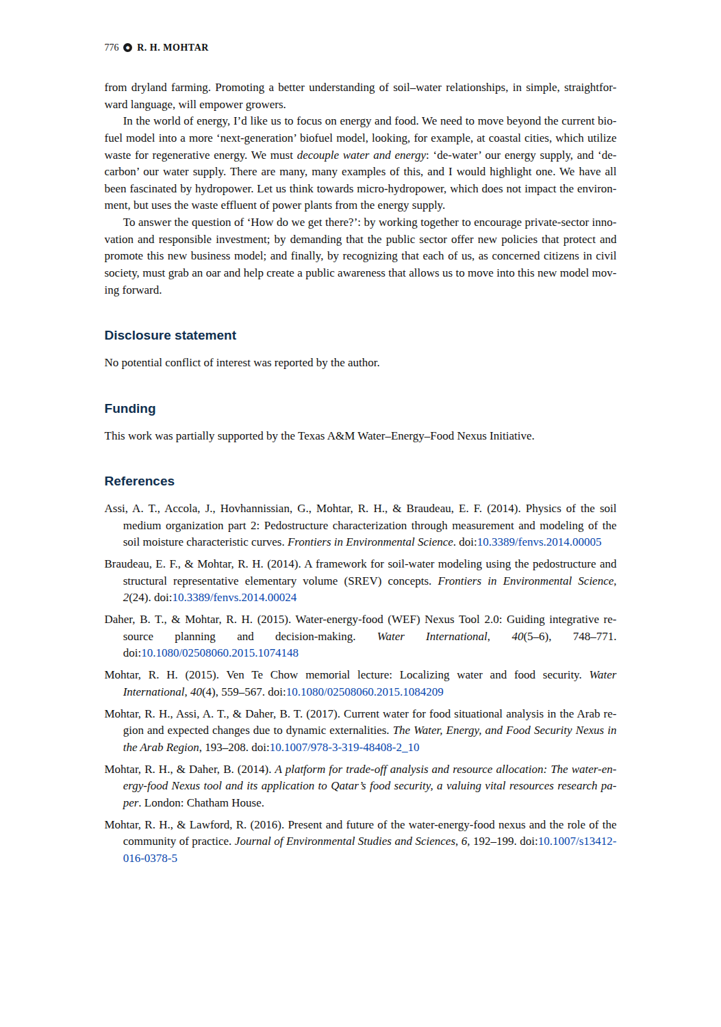776 ● R. H. MOHTAR
from dryland farming. Promoting a better understanding of soil–water relationships, in simple, straightforward language, will empower growers.
In the world of energy, I’d like us to focus on energy and food. We need to move beyond the current biofuel model into a more ‘next-generation’ biofuel model, looking, for example, at coastal cities, which utilize waste for regenerative energy. We must decouple water and energy: ‘de-water’ our energy supply, and ‘de-carbon’ our water supply. There are many, many examples of this, and I would highlight one. We have all been fascinated by hydropower. Let us think towards micro-hydropower, which does not impact the environment, but uses the waste effluent of power plants from the energy supply.
To answer the question of ‘How do we get there?’: by working together to encourage private-sector innovation and responsible investment; by demanding that the public sector offer new policies that protect and promote this new business model; and finally, by recognizing that each of us, as concerned citizens in civil society, must grab an oar and help create a public awareness that allows us to move into this new model moving forward.
Disclosure statement
No potential conflict of interest was reported by the author.
Funding
This work was partially supported by the Texas A&M Water–Energy–Food Nexus Initiative.
References
Assi, A. T., Accola, J., Hovhannissian, G., Mohtar, R. H., & Braudeau, E. F. (2014). Physics of the soil medium organization part 2: Pedostructure characterization through measurement and modeling of the soil moisture characteristic curves. Frontiers in Environmental Science. doi:10.3389/fenvs.2014.00005
Braudeau, E. F., & Mohtar, R. H. (2014). A framework for soil-water modeling using the pedostructure and structural representative elementary volume (SREV) concepts. Frontiers in Environmental Science, 2(24). doi:10.3389/fenvs.2014.00024
Daher, B. T., & Mohtar, R. H. (2015). Water-energy-food (WEF) Nexus Tool 2.0: Guiding integrative resource planning and decision-making. Water International, 40(5–6), 748–771. doi:10.1080/02508060.2015.1074148
Mohtar, R. H. (2015). Ven Te Chow memorial lecture: Localizing water and food security. Water International, 40(4), 559–567. doi:10.1080/02508060.2015.1084209
Mohtar, R. H., Assi, A. T., & Daher, B. T. (2017). Current water for food situational analysis in the Arab region and expected changes due to dynamic externalities. The Water, Energy, and Food Security Nexus in the Arab Region, 193–208. doi:10.1007/978-3-319-48408-2_10
Mohtar, R. H., & Daher, B. (2014). A platform for trade-off analysis and resource allocation: The water-energy-food Nexus tool and its application to Qatar’s food security, a valuing vital resources research paper. London: Chatham House.
Mohtar, R. H., & Lawford, R. (2016). Present and future of the water-energy-food nexus and the role of the community of practice. Journal of Environmental Studies and Sciences, 6, 192–199. doi:10.1007/s13412-016-0378-5